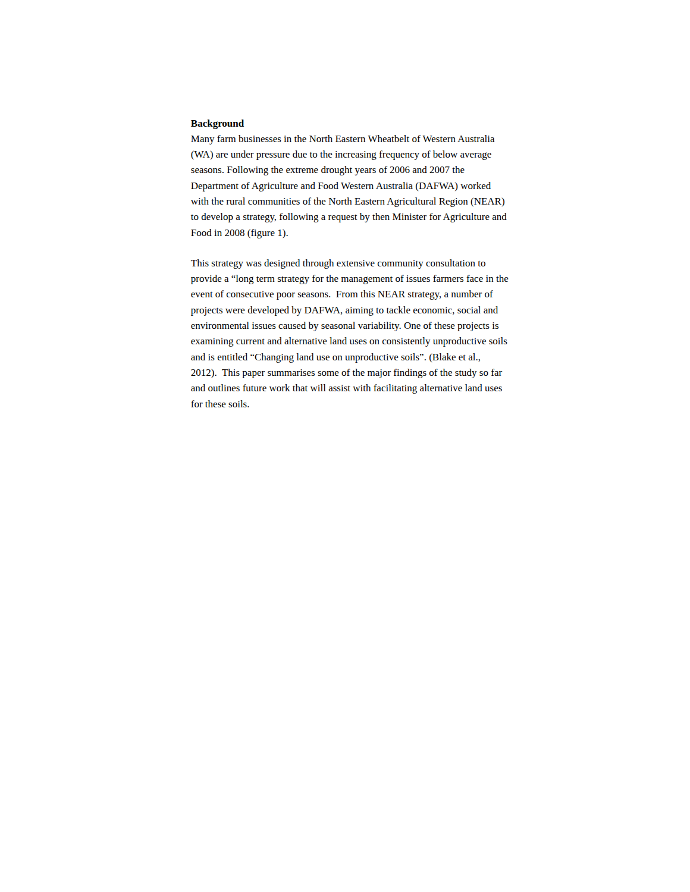Background
Many farm businesses in the North Eastern Wheatbelt of Western Australia (WA) are under pressure due to the increasing frequency of below average seasons. Following the extreme drought years of 2006 and 2007 the Department of Agriculture and Food Western Australia (DAFWA) worked with the rural communities of the North Eastern Agricultural Region (NEAR) to develop a strategy, following a request by then Minister for Agriculture and Food in 2008 (figure 1).
This strategy was designed through extensive community consultation to provide a “long term strategy for the management of issues farmers face in the event of consecutive poor seasons. From this NEAR strategy, a number of projects were developed by DAFWA, aiming to tackle economic, social and environmental issues caused by seasonal variability. One of these projects is examining current and alternative land uses on consistently unproductive soils and is entitled “Changing land use on unproductive soils”. (Blake et al., 2012). This paper summarises some of the major findings of the study so far and outlines future work that will assist with facilitating alternative land uses for these soils.